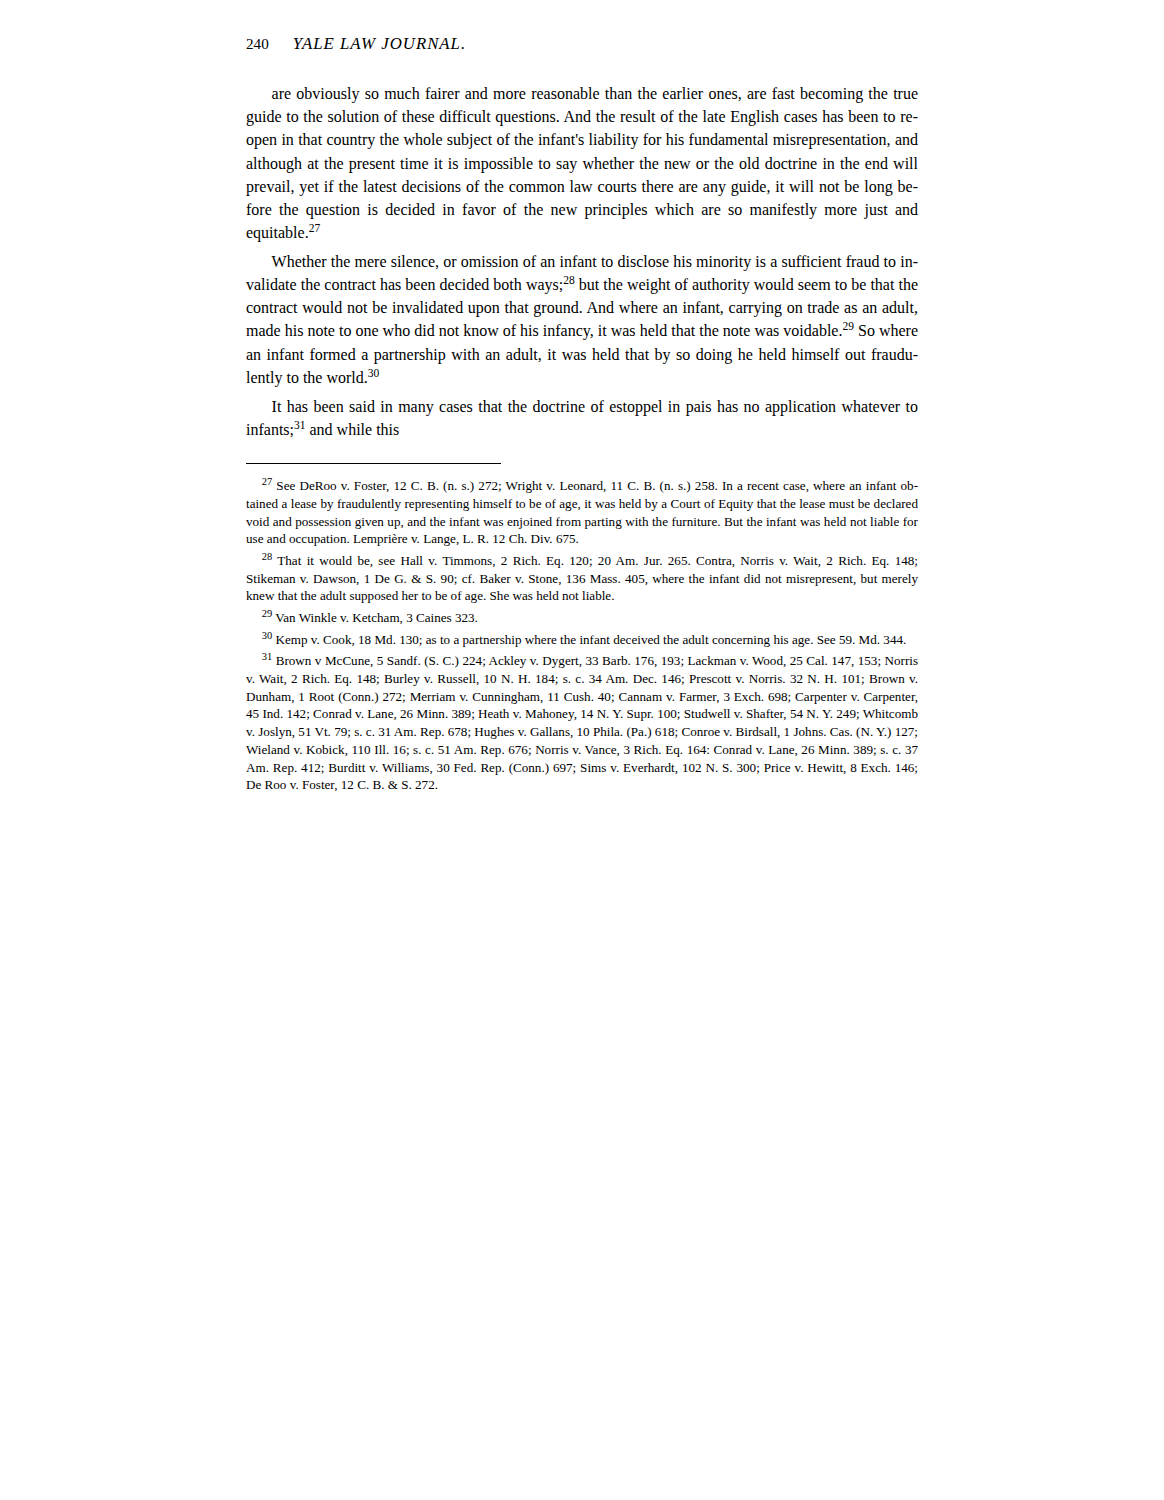240 Yale Law Journal.
are obviously so much fairer and more reasonable than the earlier ones, are fast becoming the true guide to the solution of these difficult questions. And the result of the late English cases has been to reopen in that country the whole subject of the infant's liability for his fundamental misrepresentation, and although at the present time it is impossible to say whether the new or the old doctrine in the end will prevail, yet if the latest decisions of the common law courts there are any guide, it will not be long before the question is decided in favor of the new principles which are so manifestly more just and equitable.27
Whether the mere silence, or omission of an infant to disclose his minority is a sufficient fraud to invalidate the contract has been decided both ways;28 but the weight of authority would seem to be that the contract would not be invalidated upon that ground. And where an infant, carrying on trade as an adult, made his note to one who did not know of his infancy, it was held that the note was voidable.29 So where an infant formed a partnership with an adult, it was held that by so doing he held himself out fraudulently to the world.30
It has been said in many cases that the doctrine of estoppel in pais has no application whatever to infants;31 and while this
27 See DeRoo v. Foster, 12 C. B. (n. s.) 272; Wright v. Leonard, 11 C. B. (n. s.) 258. In a recent case, where an infant obtained a lease by fraudulently representing himself to be of age, it was held by a Court of Equity that the lease must be declared void and possession given up, and the infant was enjoined from parting with the furniture. But the infant was held not liable for use and occupation. Lemprière v. Lange, L. R. 12 Ch. Div. 675.
28 That it would be, see Hall v. Timmons, 2 Rich. Eq. 120; 20 Am. Jur. 265. Contra, Norris v. Wait, 2 Rich. Eq. 148; Stikeman v. Dawson, 1 De G. & S. 90; cf. Baker v. Stone, 136 Mass. 405, where the infant did not misrepresent, but merely knew that the adult supposed her to be of age. She was held not liable.
29 Van Winkle v. Ketcham, 3 Caines 323.
30 Kemp v. Cook, 18 Md. 130; as to a partnership where the infant deceived the adult concerning his age. See 59. Md. 344.
31 Brown v McCune, 5 Sandf. (S. C.) 224; Ackley v. Dygert, 33 Barb. 176, 193; Lackman v. Wood, 25 Cal. 147, 153; Norris v. Wait, 2 Rich. Eq. 148; Burley v. Russell, 10 N. H. 184; s. c. 34 Am. Dec. 146; Prescott v. Norris. 32 N. H. 101; Brown v. Dunham, 1 Root (Conn.) 272; Merriam v. Cunningham, 11 Cush. 40; Cannam v. Farmer, 3 Exch. 698; Carpenter v. Carpenter, 45 Ind. 142; Conrad v. Lane, 26 Minn. 389; Heath v. Mahoney, 14 N. Y. Supr. 100; Studwell v. Shafter, 54 N. Y. 249; Whitcomb v. Joslyn, 51 Vt. 79; s. c. 31 Am. Rep. 678; Hughes v. Gallans, 10 Phila. (Pa.) 618; Conroe v. Birdsall, 1 Johns. Cas. (N. Y.) 127; Wieland v. Kobick, 110 Ill. 16; s. c. 51 Am. Rep. 676; Norris v. Vance, 3 Rich. Eq. 164: Conrad v. Lane, 26 Minn. 389; s. c. 37 Am. Rep. 412; Burditt v. Williams, 30 Fed. Rep. (Conn.) 697; Sims v. Everhardt, 102 N. S. 300; Price v. Hewitt, 8 Exch. 146; De Roo v. Foster, 12 C. B. & S. 272.